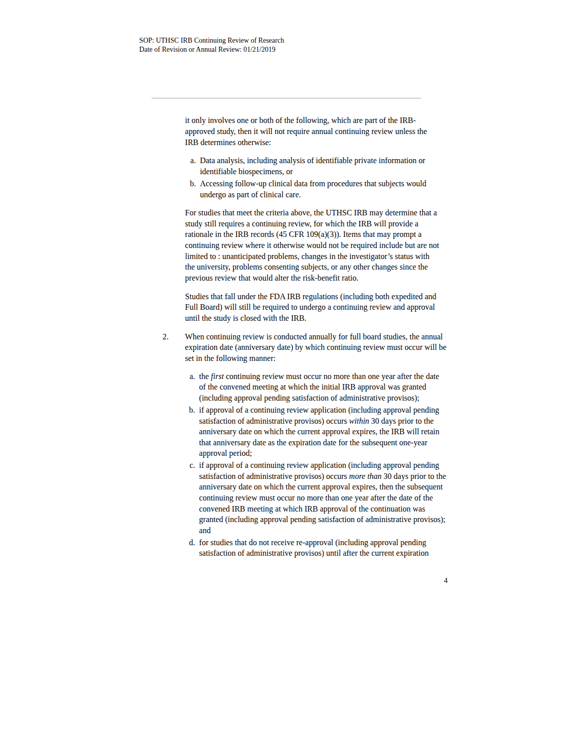SOP: UTHSC IRB Continuing Review of Research
Date of Revision or Annual Review: 01/21/2019
it only involves one or both of the following, which are part of the IRB-approved study, then it will not require annual continuing review unless the IRB determines otherwise:
Data analysis, including analysis of identifiable private information or identifiable biospecimens, or
Accessing follow-up clinical data from procedures that subjects would undergo as part of clinical care.
For studies that meet the criteria above, the UTHSC IRB may determine that a study still requires a continuing review, for which the IRB will provide a rationale in the IRB records (45 CFR 109(a)(3)). Items that may prompt a continuing review where it otherwise would not be required include but are not limited to : unanticipated problems, changes in the investigator’s status with the university, problems consenting subjects, or any other changes since the previous review that would alter the risk-benefit ratio.
Studies that fall under the FDA IRB regulations (including both expedited and Full Board) will still be required to undergo a continuing review and approval until the study is closed with the IRB.
When continuing review is conducted annually for full board studies, the annual expiration date (anniversary date) by which continuing review must occur will be set in the following manner:
the first continuing review must occur no more than one year after the date of the convened meeting at which the initial IRB approval was granted (including approval pending satisfaction of administrative provisos);
if approval of a continuing review application (including approval pending satisfaction of administrative provisos) occurs within 30 days prior to the anniversary date on which the current approval expires, the IRB will retain that anniversary date as the expiration date for the subsequent one-year approval period;
if approval of a continuing review application (including approval pending satisfaction of administrative provisos) occurs more than 30 days prior to the anniversary date on which the current approval expires, then the subsequent continuing review must occur no more than one year after the date of the convened IRB meeting at which IRB approval of the continuation was granted (including approval pending satisfaction of administrative provisos); and
for studies that do not receive re-approval (including approval pending satisfaction of administrative provisos) until after the current expiration
4